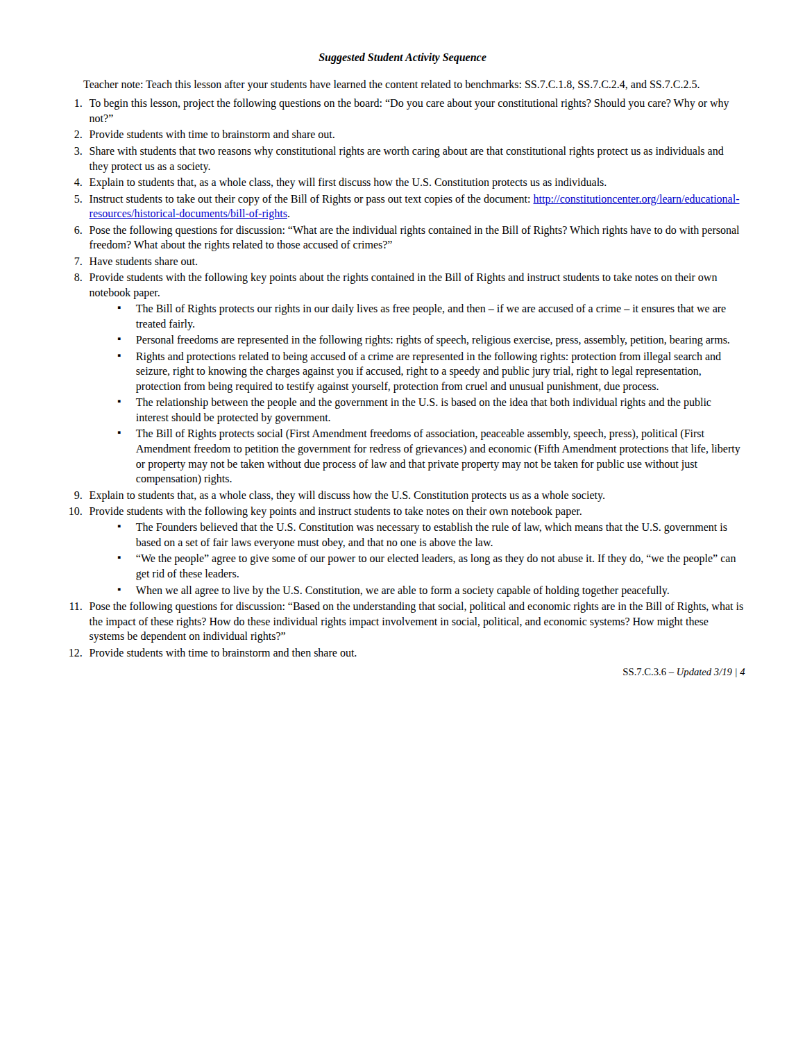Suggested Student Activity Sequence
Teacher note: Teach this lesson after your students have learned the content related to benchmarks: SS.7.C.1.8, SS.7.C.2.4, and SS.7.C.2.5.
To begin this lesson, project the following questions on the board: “Do you care about your constitutional rights? Should you care? Why or why not?”
Provide students with time to brainstorm and share out.
Share with students that two reasons why constitutional rights are worth caring about are that constitutional rights protect us as individuals and they protect us as a society.
Explain to students that, as a whole class, they will first discuss how the U.S. Constitution protects us as individuals.
Instruct students to take out their copy of the Bill of Rights or pass out text copies of the document: http://constitutioncenter.org/learn/educational-resources/historical-documents/bill-of-rights.
Pose the following questions for discussion: “What are the individual rights contained in the Bill of Rights? Which rights have to do with personal freedom? What about the rights related to those accused of crimes?”
Have students share out.
Provide students with the following key points about the rights contained in the Bill of Rights and instruct students to take notes on their own notebook paper.
The Bill of Rights protects our rights in our daily lives as free people, and then – if we are accused of a crime – it ensures that we are treated fairly.
Personal freedoms are represented in the following rights: rights of speech, religious exercise, press, assembly, petition, bearing arms.
Rights and protections related to being accused of a crime are represented in the following rights: protection from illegal search and seizure, right to knowing the charges against you if accused, right to a speedy and public jury trial, right to legal representation, protection from being required to testify against yourself, protection from cruel and unusual punishment, due process.
The relationship between the people and the government in the U.S. is based on the idea that both individual rights and the public interest should be protected by government.
The Bill of Rights protects social (First Amendment freedoms of association, peaceable assembly, speech, press), political (First Amendment freedom to petition the government for redress of grievances) and economic (Fifth Amendment protections that life, liberty or property may not be taken without due process of law and that private property may not be taken for public use without just compensation) rights.
Explain to students that, as a whole class, they will discuss how the U.S. Constitution protects us as a whole society.
Provide students with the following key points and instruct students to take notes on their own notebook paper.
The Founders believed that the U.S. Constitution was necessary to establish the rule of law, which means that the U.S. government is based on a set of fair laws everyone must obey, and that no one is above the law.
“We the people” agree to give some of our power to our elected leaders, as long as they do not abuse it. If they do, “we the people” can get rid of these leaders.
When we all agree to live by the U.S. Constitution, we are able to form a society capable of holding together peacefully.
Pose the following questions for discussion: “Based on the understanding that social, political and economic rights are in the Bill of Rights, what is the impact of these rights? How do these individual rights impact involvement in social, political, and economic systems? How might these systems be dependent on individual rights?”
Provide students with time to brainstorm and then share out.
SS.7.C.3.6 – Updated 3/19 | 4